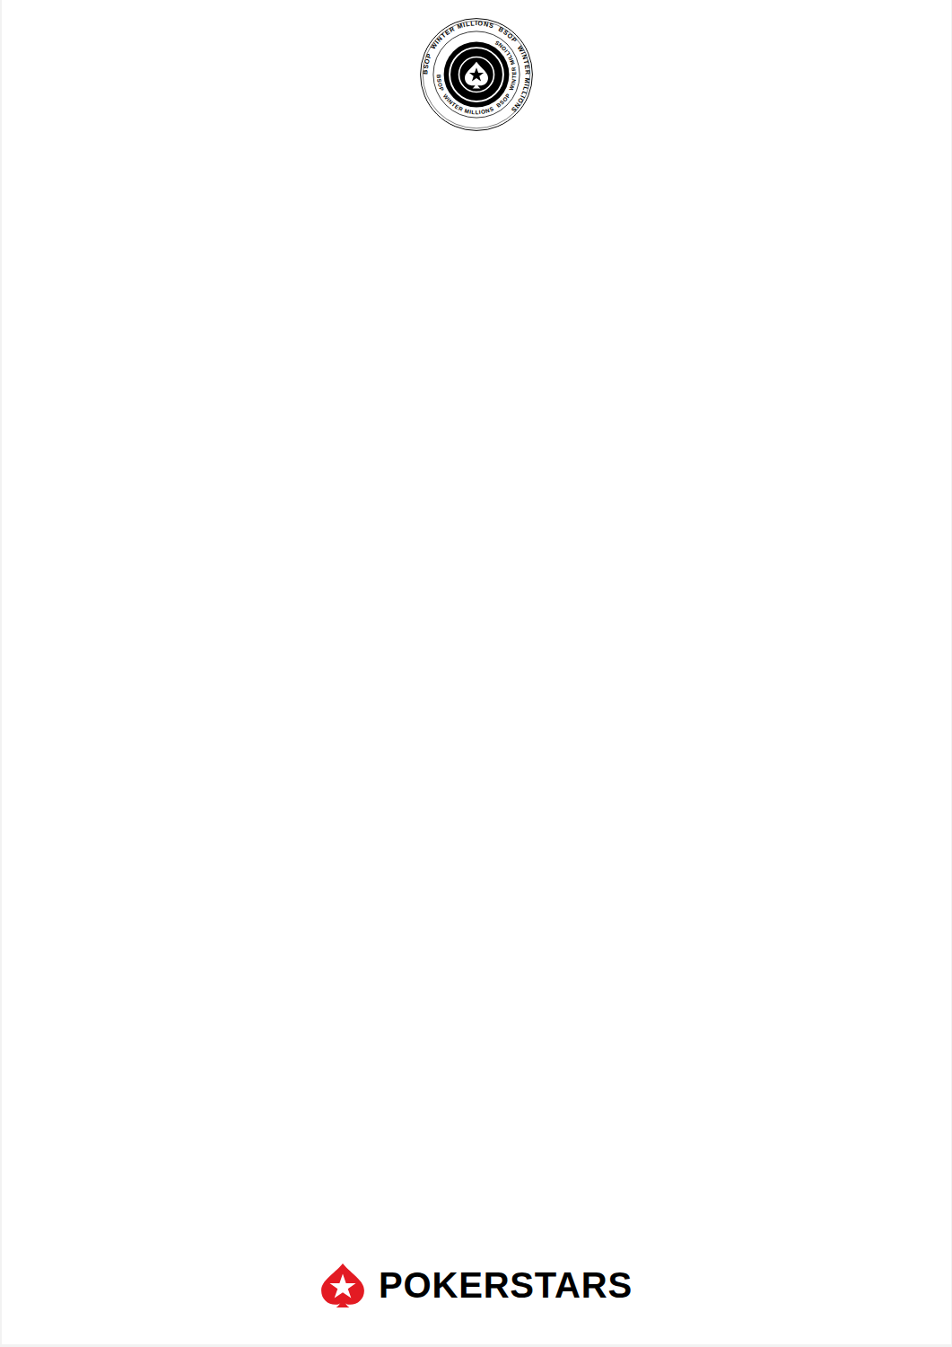BSOP Winter Millions BSOP WINTER MILLIONS BSOP WINTER MILLIONS BSOP WINTER MILLIONS BSOP WINTER MILLIONS
Página de capa sem conteúdo textual.
PokerStars